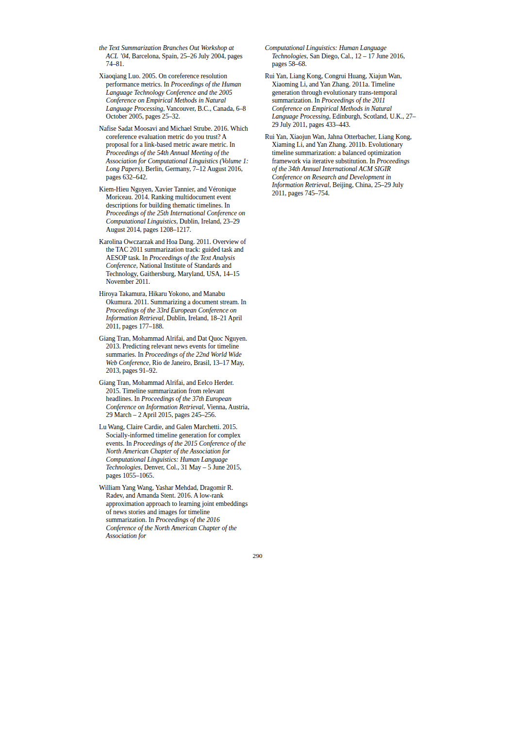the Text Summarization Branches Out Workshop at ACL ’04, Barcelona, Spain, 25–26 July 2004, pages 74–81.
Xiaoqiang Luo. 2005. On coreference resolution performance metrics. In Proceedings of the Human Language Technology Conference and the 2005 Conference on Empirical Methods in Natural Language Processing, Vancouver, B.C., Canada, 6–8 October 2005, pages 25–32.
Nafise Sadat Moosavi and Michael Strube. 2016. Which coreference evaluation metric do you trust? A proposal for a link-based metric aware metric. In Proceedings of the 54th Annual Meeting of the Association for Computational Linguistics (Volume 1: Long Papers), Berlin, Germany, 7–12 August 2016, pages 632–642.
Kiem-Hieu Nguyen, Xavier Tannier, and Véronique Moriceau. 2014. Ranking multidocument event descriptions for building thematic timelines. In Proceedings of the 25th International Conference on Computational Linguistics, Dublin, Ireland, 23–29 August 2014, pages 1208–1217.
Karolina Owczarzak and Hoa Dang. 2011. Overview of the TAC 2011 summarization track: guided task and AESOP task. In Proceedings of the Text Analysis Conference, National Institute of Standards and Technology, Gaithersburg, Maryland, USA, 14–15 November 2011.
Hiroya Takamura, Hikaru Yokono, and Manabu Okumura. 2011. Summarizing a document stream. In Proceedings of the 33rd European Conference on Information Retrieval, Dublin, Ireland, 18–21 April 2011, pages 177–188.
Giang Tran, Mohammad Alrifai, and Dat Quoc Nguyen. 2013. Predicting relevant news events for timeline summaries. In Proceedings of the 22nd World Wide Web Conference, Rio de Janeiro, Brasil, 13–17 May, 2013, pages 91–92.
Giang Tran, Mohammad Alrifai, and Eelco Herder. 2015. Timeline summarization from relevant headlines. In Proceedings of the 37th European Conference on Information Retrieval, Vienna, Austria, 29 March – 2 April 2015, pages 245–256.
Lu Wang, Claire Cardie, and Galen Marchetti. 2015. Socially-informed timeline generation for complex events. In Proceedings of the 2015 Conference of the North American Chapter of the Association for Computational Linguistics: Human Language Technologies, Denver, Col., 31 May – 5 June 2015, pages 1055–1065.
William Yang Wang, Yashar Mehdad, Dragomir R. Radev, and Amanda Stent. 2016. A low-rank approximation approach to learning joint embeddings of news stories and images for timeline summarization. In Proceedings of the 2016 Conference of the North American Chapter of the Association for
Computational Linguistics: Human Language Technologies, San Diego, Cal., 12 – 17 June 2016, pages 58–68.
Rui Yan, Liang Kong, Congrui Huang, Xiajun Wan, Xiaoming Li, and Yan Zhang. 2011a. Timeline generation through evolutionary trans-temporal summarization. In Proceedings of the 2011 Conference on Empirical Methods in Natural Language Processing, Edinburgh, Scotland, U.K., 27–29 July 2011, pages 433–443.
Rui Yan, Xiaojun Wan, Jahna Otterbacher, Liang Kong, Xiaming Li, and Yan Zhang. 2011b. Evolutionary timeline summarization: a balanced optimization framework via iterative substitution. In Proceedings of the 34th Annual International ACM SIGIR Conference on Research and Development in Information Retrieval, Beijing, China, 25–29 July 2011, pages 745–754.
290